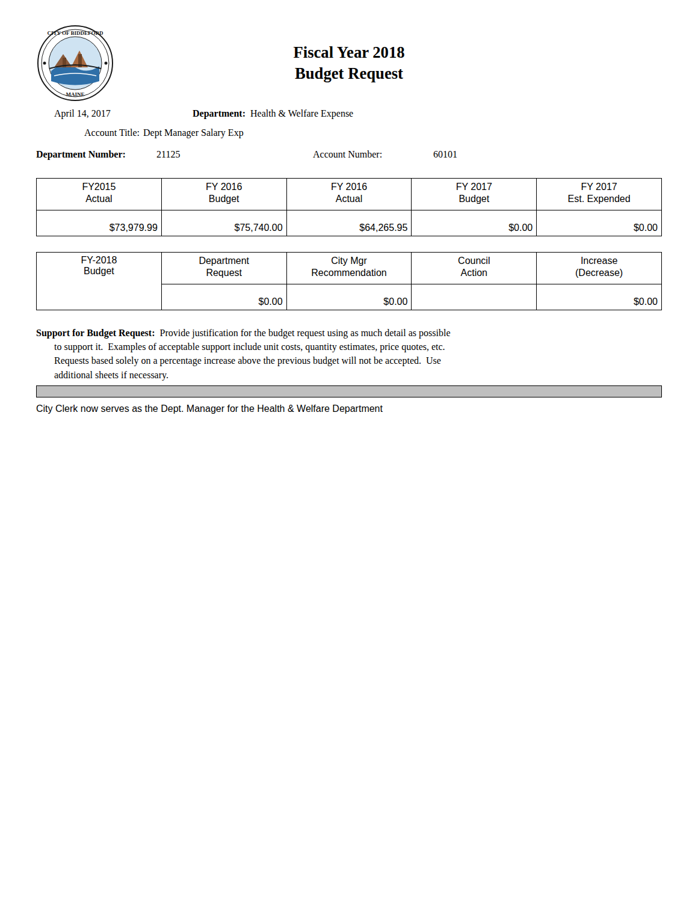CITY OF BIDDEFORD MAINE
Fiscal Year 2018
Budget Request
April 14, 2017
Department: Health & Welfare Expense
Account Title: Dept Manager Salary Exp
Department Number:
21125
Account Number:
60101
| FY2015 Actual | FY 2016 Budget | FY 2016 Actual | FY 2017 Budget | FY 2017 Est. Expended |
| --- | --- | --- | --- | --- |
| $73,979.99 | $75,740.00 | $64,265.95 | $0.00 | $0.00 |
| FY-2018 Budget | Department Request | City Mgr Recommendation | Council Action | Increase (Decrease) |
| $0.00 | $0.00 | | $0.00 |
Support for Budget Request: Provide justification for the budget request using as much detail as possible
to support it. Examples of acceptable support include unit costs, quantity estimates, price quotes, etc.
Requests based solely on a percentage increase above the previous budget will not be accepted. Use
additional sheets if necessary.
City Clerk now serves as the Dept. Manager for the Health & Welfare Department